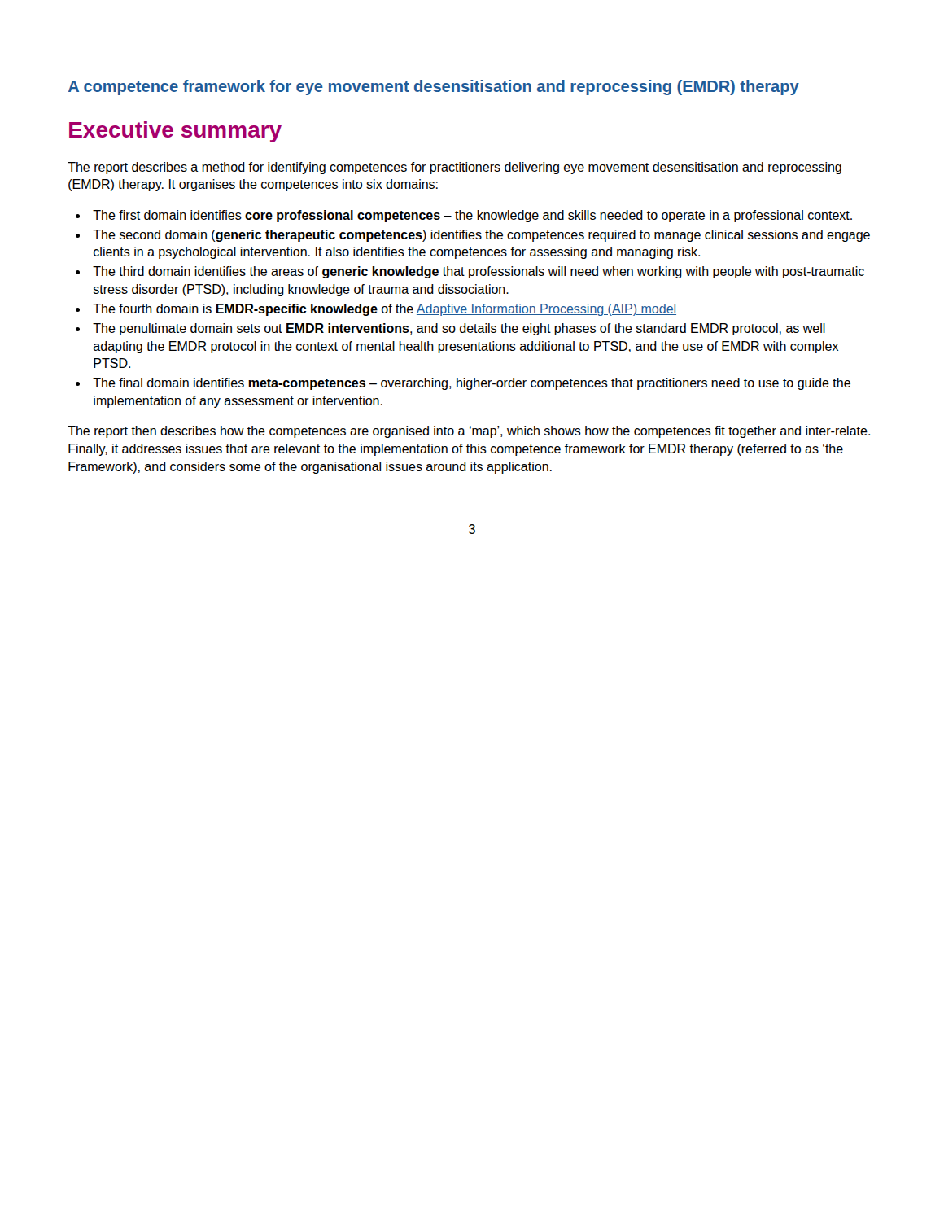A competence framework for eye movement desensitisation and reprocessing (EMDR) therapy
Executive summary
The report describes a method for identifying competences for practitioners delivering eye movement desensitisation and reprocessing (EMDR) therapy. It organises the competences into six domains:
The first domain identifies core professional competences – the knowledge and skills needed to operate in a professional context.
The second domain (generic therapeutic competences) identifies the competences required to manage clinical sessions and engage clients in a psychological intervention. It also identifies the competences for assessing and managing risk.
The third domain identifies the areas of generic knowledge that professionals will need when working with people with post-traumatic stress disorder (PTSD), including knowledge of trauma and dissociation.
The fourth domain is EMDR-specific knowledge of the Adaptive Information Processing (AIP) model
The penultimate domain sets out EMDR interventions, and so details the eight phases of the standard EMDR protocol, as well adapting the EMDR protocol in the context of mental health presentations additional to PTSD, and the use of EMDR with complex PTSD.
The final domain identifies meta-competences – overarching, higher-order competences that practitioners need to use to guide the implementation of any assessment or intervention.
The report then describes how the competences are organised into a ‘map’, which shows how the competences fit together and inter-relate. Finally, it addresses issues that are relevant to the implementation of this competence framework for EMDR therapy (referred to as ‘the Framework), and considers some of the organisational issues around its application.
3